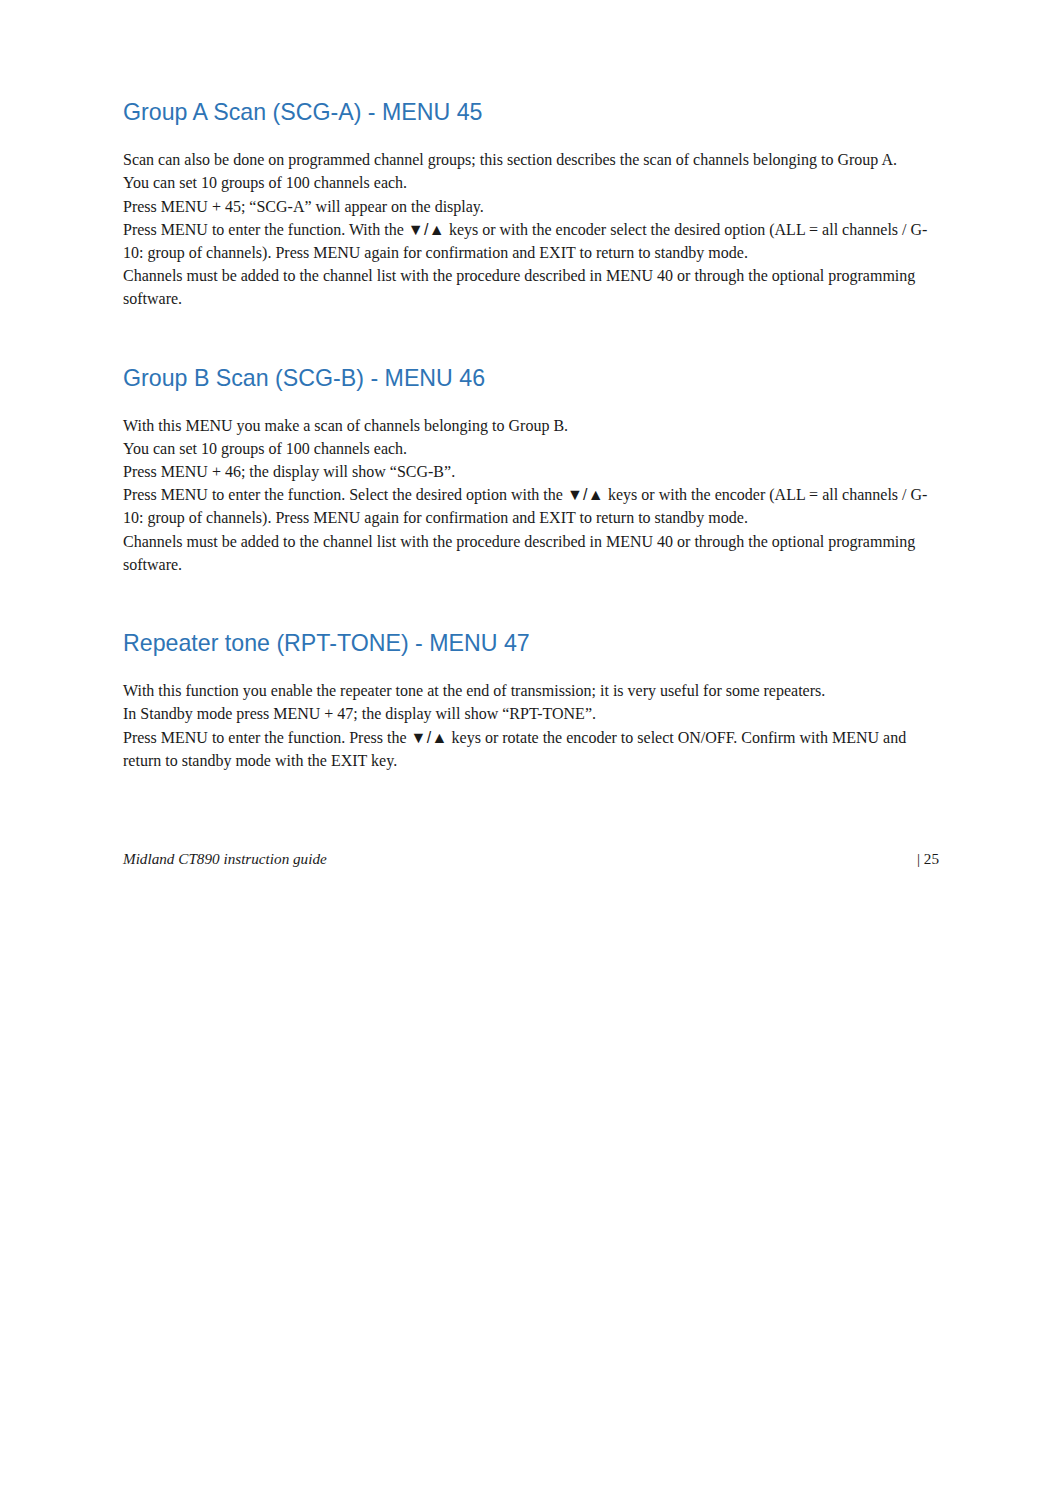Group A Scan (SCG-A) - MENU 45
Scan can also be done on programmed channel groups; this section describes the scan of channels belonging to Group A.
You can set 10 groups of 100 channels each.
Press MENU + 45; “SCG-A” will appear on the display.
Press MENU to enter the function. With the ▼/▲ keys or with the encoder select the desired option (ALL = all channels / G-10: group of channels). Press MENU again for confirmation and EXIT to return to standby mode.
Channels must be added to the channel list with the procedure described in MENU 40 or through the optional programming software.
Group B Scan (SCG-B) - MENU 46
With this MENU you make a scan of channels belonging to Group B.
You can set 10 groups of 100 channels each.
Press MENU + 46; the display will show “SCG-B”.
Press MENU to enter the function. Select the desired option with the ▼/▲ keys or with the encoder (ALL = all channels / G-10: group of channels). Press MENU again for confirmation and EXIT to return to standby mode.
Channels must be added to the channel list with the procedure described in MENU 40 or through the optional programming software.
Repeater tone (RPT-TONE) - MENU 47
With this function you enable the repeater tone at the end of transmission; it is very useful for some repeaters.
In Standby mode press MENU + 47; the display will show “RPT-TONE”.
Press MENU to enter the function. Press the ▼/▲ keys or rotate the encoder to select ON/OFF. Confirm with MENU and return to standby mode with the EXIT key.
Midland CT890 instruction guide | 25